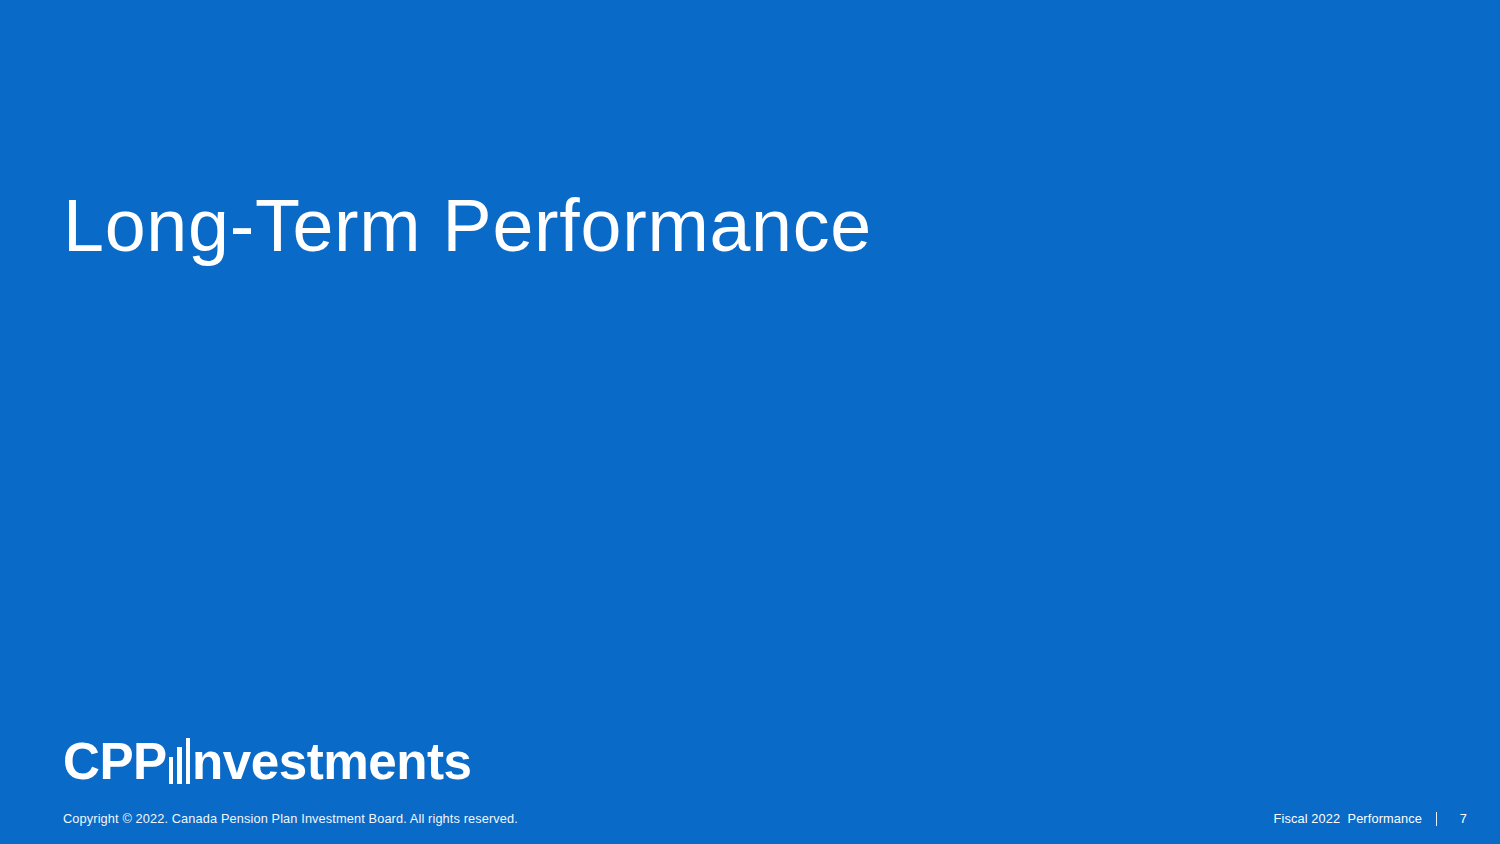Long-Term Performance
CPP nvestments
Copyright © 2022. Canada Pension Plan Investment Board. All rights reserved.
Fiscal 2022 Performance 7